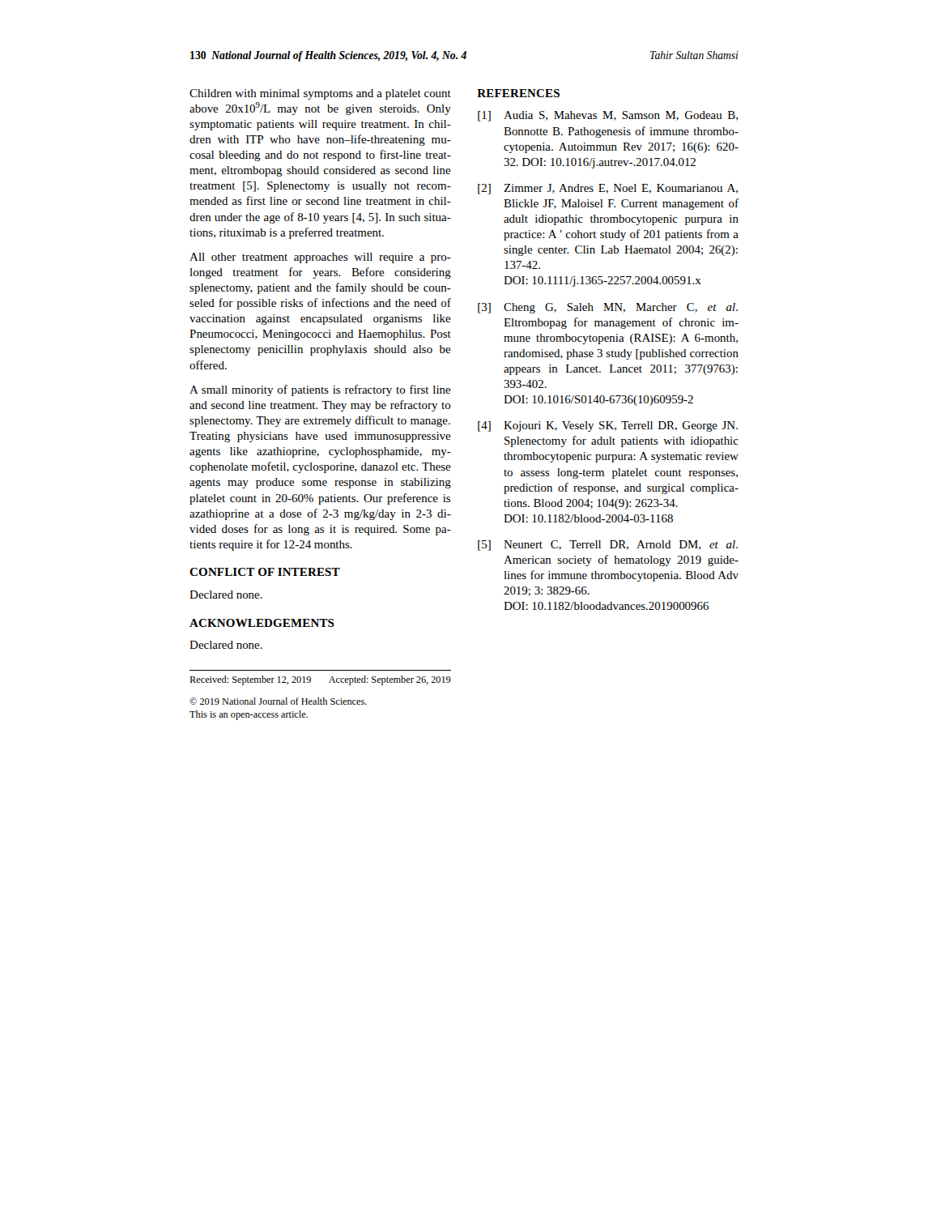130 National Journal of Health Sciences, 2019, Vol. 4, No. 4
Tahir Sultan Shamsi
Children with minimal symptoms and a platelet count above 20x109/L may not be given steroids. Only symptomatic patients will require treatment. In children with ITP who have non–life-threatening mucosal bleeding and do not respond to first-line treatment, eltrombopag should considered as second line treatment [5]. Splenectomy is usually not recommended as first line or second line treatment in children under the age of 8-10 years [4, 5]. In such situations, rituximab is a preferred treatment.
All other treatment approaches will require a prolonged treatment for years. Before considering splenectomy, patient and the family should be counseled for possible risks of infections and the need of vaccination against encapsulated organisms like Pneumococci, Meningococci and Haemophilus. Post splenectomy penicillin prophylaxis should also be offered.
A small minority of patients is refractory to first line and second line treatment. They may be refractory to splenectomy. They are extremely difficult to manage. Treating physicians have used immunosuppressive agents like azathioprine, cyclophosphamide, mycophenolate mofetil, cyclosporine, danazol etc. These agents may produce some response in stabilizing platelet count in 20-60% patients. Our preference is azathioprine at a dose of 2-3 mg/kg/day in 2-3 divided doses for as long as it is required. Some patients require it for 12-24 months.
Conflict of Interest
Declared none.
Acknowledgements
Declared none.
Received: September 12, 2019 Accepted: September 26, 2019
© 2019 National Journal of Health Sciences.
This is an open-access article.
References
[1] Audia S, Mahevas M, Samson M, Godeau B, Bonnotte B. Pathogenesis of immune thrombocytopenia. Autoimmun Rev 2017; 16(6): 620-32. DOI: 10.1016/j.autrev-.2017.04.012
[2] Zimmer J, Andres E, Noel E, Koumarianou A, Blickle JF, Maloisel F. Current management of adult idiopathic thrombocytopenic purpura in practice: A ' cohort study of 201 patients from a single center. Clin Lab Haematol 2004; 26(2): 137-42. DOI: 10.1111/j.1365-2257.2004.00591.x
[3] Cheng G, Saleh MN, Marcher C, et al. Eltrombopag for management of chronic immune thrombocytopenia (RAISE): A 6-month, randomised, phase 3 study [published correction appears in Lancet. Lancet 2011; 377(9763): 393-402. DOI: 10.1016/S0140-6736(10)60959-2
[4] Kojouri K, Vesely SK, Terrell DR, George JN. Splenectomy for adult patients with idiopathic thrombocytopenic purpura: A systematic review to assess long-term platelet count responses, prediction of response, and surgical complications. Blood 2004; 104(9): 2623-34. DOI: 10.1182/blood-2004-03-1168
[5] Neunert C, Terrell DR, Arnold DM, et al. American society of hematology 2019 guidelines for immune thrombocytopenia. Blood Adv 2019; 3: 3829-66. DOI: 10.1182/bloodadvances.2019000966